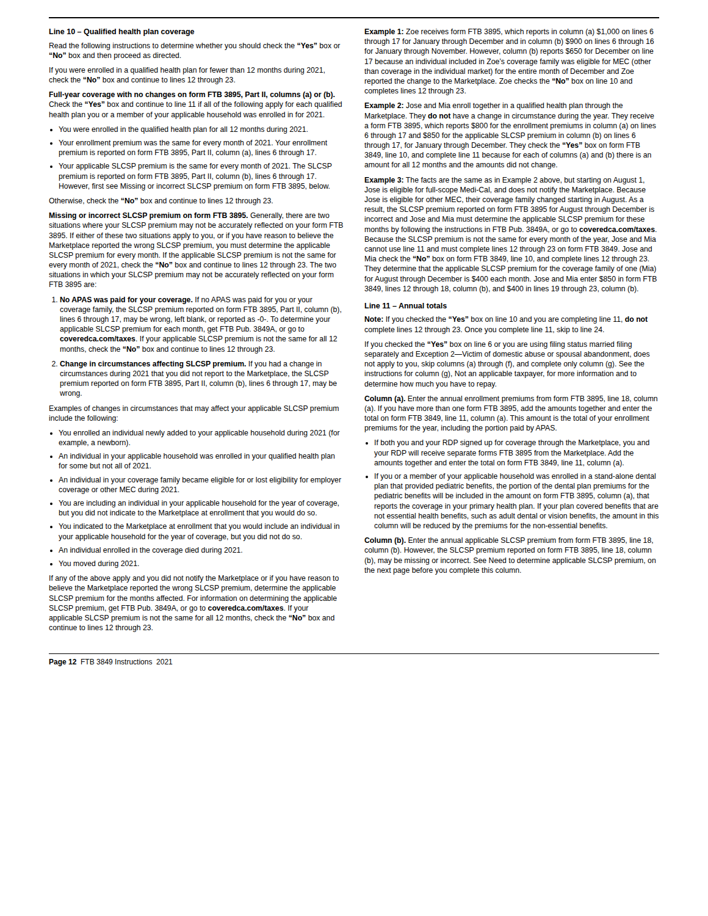Line 10 – Qualified health plan coverage
Read the following instructions to determine whether you should check the “Yes” box or “No” box and then proceed as directed.
If you were enrolled in a qualified health plan for fewer than 12 months during 2021, check the “No” box and continue to lines 12 through 23.
Full-year coverage with no changes on form FTB 3895, Part II, columns (a) or (b). Check the “Yes” box and continue to line 11 if all of the following apply for each qualified health plan you or a member of your applicable household was enrolled in for 2021.
You were enrolled in the qualified health plan for all 12 months during 2021.
Your enrollment premium was the same for every month of 2021. Your enrollment premium is reported on form FTB 3895, Part II, column (a), lines 6 through 17.
Your applicable SLCSP premium is the same for every month of 2021. The SLCSP premium is reported on form FTB 3895, Part II, column (b), lines 6 through 17. However, first see Missing or incorrect SLCSP premium on form FTB 3895, below.
Otherwise, check the “No” box and continue to lines 12 through 23.
Missing or incorrect SLCSP premium on form FTB 3895. Generally, there are two situations where your SLCSP premium may not be accurately reflected on your form FTB 3895. If either of these two situations apply to you, or if you have reason to believe the Marketplace reported the wrong SLCSP premium, you must determine the applicable SLCSP premium for every month. If the applicable SLCSP premium is not the same for every month of 2021, check the “No” box and continue to lines 12 through 23. The two situations in which your SLCSP premium may not be accurately reflected on your form FTB 3895 are:
No APAS was paid for your coverage. If no APAS was paid for you or your coverage family, the SLCSP premium reported on form FTB 3895, Part II, column (b), lines 6 through 17, may be wrong, left blank, or reported as -0-. To determine your applicable SLCSP premium for each month, get FTB Pub. 3849A, or go to coveredca.com/taxes. If your applicable SLCSP premium is not the same for all 12 months, check the “No” box and continue to lines 12 through 23.
Change in circumstances affecting SLCSP premium. If you had a change in circumstances during 2021 that you did not report to the Marketplace, the SLCSP premium reported on form FTB 3895, Part II, column (b), lines 6 through 17, may be wrong.
Examples of changes in circumstances that may affect your applicable SLCSP premium include the following:
You enrolled an individual newly added to your applicable household during 2021 (for example, a newborn).
An individual in your applicable household was enrolled in your qualified health plan for some but not all of 2021.
An individual in your coverage family became eligible for or lost eligibility for employer coverage or other MEC during 2021.
You are including an individual in your applicable household for the year of coverage, but you did not indicate to the Marketplace at enrollment that you would do so.
You indicated to the Marketplace at enrollment that you would include an individual in your applicable household for the year of coverage, but you did not do so.
An individual enrolled in the coverage died during 2021.
You moved during 2021.
If any of the above apply and you did not notify the Marketplace or if you have reason to believe the Marketplace reported the wrong SLCSP premium, determine the applicable SLCSP premium for the months affected. For information on determining the applicable SLCSP premium, get FTB Pub. 3849A, or go to coveredca.com/taxes. If your applicable SLCSP premium is not the same for all 12 months, check the “No” box and continue to lines 12 through 23.
Example 1: Zoe receives form FTB 3895, which reports in column (a) $1,000 on lines 6 through 17 for January through December and in column (b) $900 on lines 6 through 16 for January through November. However, column (b) reports $650 for December on line 17 because an individual included in Zoe’s coverage family was eligible for MEC (other than coverage in the individual market) for the entire month of December and Zoe reported the change to the Marketplace. Zoe checks the “No” box on line 10 and completes lines 12 through 23.
Example 2: Jose and Mia enroll together in a qualified health plan through the Marketplace. They do not have a change in circumstance during the year. They receive a form FTB 3895, which reports $800 for the enrollment premiums in column (a) on lines 6 through 17 and $850 for the applicable SLCSP premium in column (b) on lines 6 through 17, for January through December. They check the “Yes” box on form FTB 3849, line 10, and complete line 11 because for each of columns (a) and (b) there is an amount for all 12 months and the amounts did not change.
Example 3: The facts are the same as in Example 2 above, but starting on August 1, Jose is eligible for full-scope Medi-Cal, and does not notify the Marketplace. Because Jose is eligible for other MEC, their coverage family changed starting in August. As a result, the SLCSP premium reported on form FTB 3895 for August through December is incorrect and Jose and Mia must determine the applicable SLCSP premium for these months by following the instructions in FTB Pub. 3849A, or go to coveredca.com/taxes. Because the SLCSP premium is not the same for every month of the year, Jose and Mia cannot use line 11 and must complete lines 12 through 23 on form FTB 3849. Jose and Mia check the “No” box on form FTB 3849, line 10, and complete lines 12 through 23. They determine that the applicable SLCSP premium for the coverage family of one (Mia) for August through December is $400 each month. Jose and Mia enter $850 in form FTB 3849, lines 12 through 18, column (b), and $400 in lines 19 through 23, column (b).
Line 11 – Annual totals
Note: If you checked the “Yes” box on line 10 and you are completing line 11, do not complete lines 12 through 23. Once you complete line 11, skip to line 24.
If you checked the “Yes” box on line 6 or you are using filing status married filing separately and Exception 2—Victim of domestic abuse or spousal abandonment, does not apply to you, skip columns (a) through (f), and complete only column (g). See the instructions for column (g), Not an applicable taxpayer, for more information and to determine how much you have to repay.
Column (a). Enter the annual enrollment premiums from form FTB 3895, line 18, column (a). If you have more than one form FTB 3895, add the amounts together and enter the total on form FTB 3849, line 11, column (a). This amount is the total of your enrollment premiums for the year, including the portion paid by APAS.
If both you and your RDP signed up for coverage through the Marketplace, you and your RDP will receive separate forms FTB 3895 from the Marketplace. Add the amounts together and enter the total on form FTB 3849, line 11, column (a).
If you or a member of your applicable household was enrolled in a stand-alone dental plan that provided pediatric benefits, the portion of the dental plan premiums for the pediatric benefits will be included in the amount on form FTB 3895, column (a), that reports the coverage in your primary health plan. If your plan covered benefits that are not essential health benefits, such as adult dental or vision benefits, the amount in this column will be reduced by the premiums for the non-essential benefits.
Column (b). Enter the annual applicable SLCSP premium from form FTB 3895, line 18, column (b). However, the SLCSP premium reported on form FTB 3895, line 18, column (b), may be missing or incorrect. See Need to determine applicable SLCSP premium, on the next page before you complete this column.
Page 12 FTB 3849 Instructions 2021